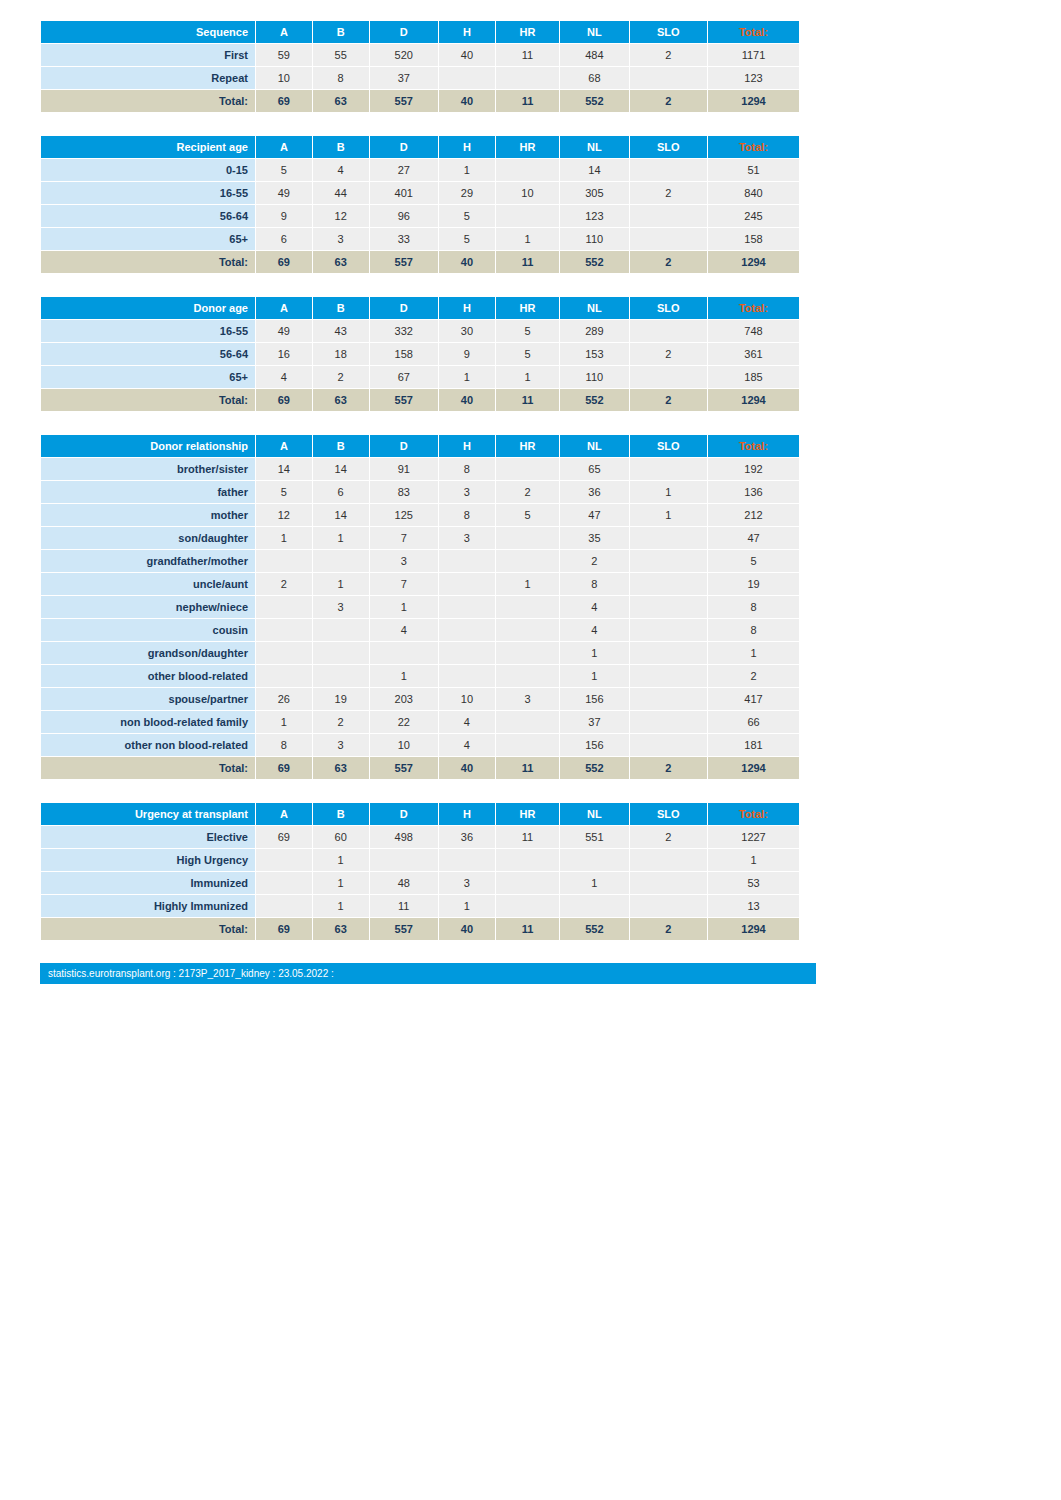| Sequence | A | B | D | H | HR | NL | SLO | Total: |
| --- | --- | --- | --- | --- | --- | --- | --- | --- |
| First | 59 | 55 | 520 | 40 | 11 | 484 | 2 | 1171 |
| Repeat | 10 | 8 | 37 | | | 68 | | 123 |
| Total: | 69 | 63 | 557 | 40 | 11 | 552 | 2 | 1294 |
| Recipient age | A | B | D | H | HR | NL | SLO | Total: |
| --- | --- | --- | --- | --- | --- | --- | --- | --- |
| 0-15 | 5 | 4 | 27 | 1 | | 14 | | 51 |
| 16-55 | 49 | 44 | 401 | 29 | 10 | 305 | 2 | 840 |
| 56-64 | 9 | 12 | 96 | 5 | | 123 | | 245 |
| 65+ | 6 | 3 | 33 | 5 | 1 | 110 | | 158 |
| Total: | 69 | 63 | 557 | 40 | 11 | 552 | 2 | 1294 |
| Donor age | A | B | D | H | HR | NL | SLO | Total: |
| --- | --- | --- | --- | --- | --- | --- | --- | --- |
| 16-55 | 49 | 43 | 332 | 30 | 5 | 289 | | 748 |
| 56-64 | 16 | 18 | 158 | 9 | 5 | 153 | 2 | 361 |
| 65+ | 4 | 2 | 67 | 1 | 1 | 110 | | 185 |
| Total: | 69 | 63 | 557 | 40 | 11 | 552 | 2 | 1294 |
| Donor relationship | A | B | D | H | HR | NL | SLO | Total: |
| --- | --- | --- | --- | --- | --- | --- | --- | --- |
| brother/sister | 14 | 14 | 91 | 8 | | 65 | | 192 |
| father | 5 | 6 | 83 | 3 | 2 | 36 | 1 | 136 |
| mother | 12 | 14 | 125 | 8 | 5 | 47 | 1 | 212 |
| son/daughter | 1 | 1 | 7 | 3 | | 35 | | 47 |
| grandfather/mother | | | 3 | | | 2 | | 5 |
| uncle/aunt | 2 | 1 | 7 | | 1 | 8 | | 19 |
| nephew/niece | | 3 | 1 | | | 4 | | 8 |
| cousin | | | 4 | | | 4 | | 8 |
| grandson/daughter | | | | | | 1 | | 1 |
| other blood-related | | | 1 | | | 1 | | 2 |
| spouse/partner | 26 | 19 | 203 | 10 | 3 | 156 | | 417 |
| non blood-related family | 1 | 2 | 22 | 4 | | 37 | | 66 |
| other non blood-related | 8 | 3 | 10 | 4 | | 156 | | 181 |
| Total: | 69 | 63 | 557 | 40 | 11 | 552 | 2 | 1294 |
| Urgency at transplant | A | B | D | H | HR | NL | SLO | Total: |
| --- | --- | --- | --- | --- | --- | --- | --- | --- |
| Elective | 69 | 60 | 498 | 36 | 11 | 551 | 2 | 1227 |
| High Urgency | | 1 | | | | | | 1 |
| Immunized | | 1 | 48 | 3 | | 1 | | 53 |
| Highly Immunized | | 1 | 11 | 1 | | | | 13 |
| Total: | 69 | 63 | 557 | 40 | 11 | 552 | 2 | 1294 |
statistics.eurotransplant.org : 2173P_2017_kidney : 23.05.2022 :